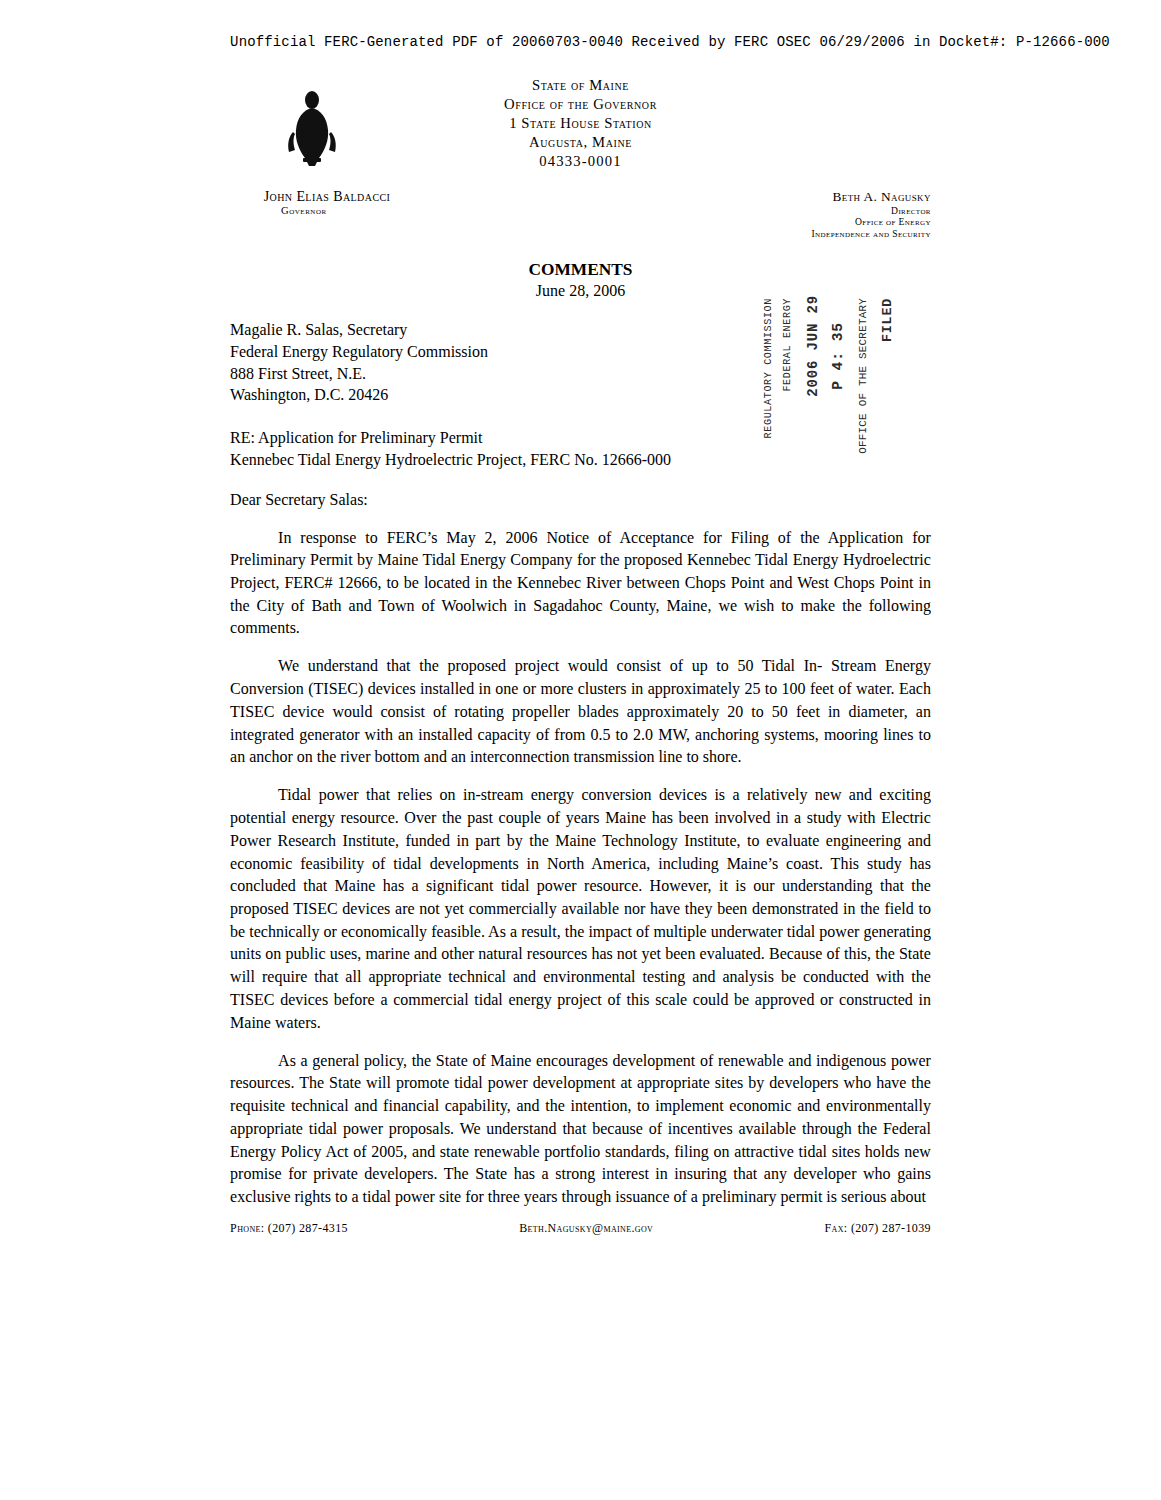Unofficial FERC-Generated PDF of 20060703-0040 Received by FERC OSEC 06/29/2006 in Docket#: P-12666-000
State of Maine
Office of the Governor
1 State House Station
Augusta, Maine
04333-0001
John Elias Baldacci
Governor
Beth A. Nagusky
Director
Office of Energy
Independence and Security
COMMENTS
June 28, 2006
REGULATORY COMMISSION
FEDERAL ENERGY
2006 JUN 29
P 4: 35
OFFICE OF THE SECRETARY
FILED
Magalie R. Salas, Secretary
Federal Energy Regulatory Commission
888 First Street, N.E.
Washington, D.C. 20426
RE: Application for Preliminary Permit
Kennebec Tidal Energy Hydroelectric Project, FERC No. 12666-000
Dear Secretary Salas:
In response to FERC’s May 2, 2006 Notice of Acceptance for Filing of the Application for Preliminary Permit by Maine Tidal Energy Company for the proposed Kennebec Tidal Energy Hydroelectric Project, FERC# 12666, to be located in the Kennebec River between Chops Point and West Chops Point in the City of Bath and Town of Woolwich in Sagadahoc County, Maine, we wish to make the following comments.
We understand that the proposed project would consist of up to 50 Tidal In- Stream Energy Conversion (TISEC) devices installed in one or more clusters in approximately 25 to 100 feet of water. Each TISEC device would consist of rotating propeller blades approximately 20 to 50 feet in diameter, an integrated generator with an installed capacity of from 0.5 to 2.0 MW, anchoring systems, mooring lines to an anchor on the river bottom and an interconnection transmission line to shore.
Tidal power that relies on in-stream energy conversion devices is a relatively new and exciting potential energy resource. Over the past couple of years Maine has been involved in a study with Electric Power Research Institute, funded in part by the Maine Technology Institute, to evaluate engineering and economic feasibility of tidal developments in North America, including Maine’s coast. This study has concluded that Maine has a significant tidal power resource. However, it is our understanding that the proposed TISEC devices are not yet commercially available nor have they been demonstrated in the field to be technically or economically feasible. As a result, the impact of multiple underwater tidal power generating units on public uses, marine and other natural resources has not yet been evaluated. Because of this, the State will require that all appropriate technical and environmental testing and analysis be conducted with the TISEC devices before a commercial tidal energy project of this scale could be approved or constructed in Maine waters.
As a general policy, the State of Maine encourages development of renewable and indigenous power resources. The State will promote tidal power development at appropriate sites by developers who have the requisite technical and financial capability, and the intention, to implement economic and environmentally appropriate tidal power proposals. We understand that because of incentives available through the Federal Energy Policy Act of 2005, and state renewable portfolio standards, filing on attractive tidal sites holds new promise for private developers. The State has a strong interest in insuring that any developer who gains exclusive rights to a tidal power site for three years through issuance of a preliminary permit is serious about
Phone: (207) 287-4315
Beth.Nagusky@maine.gov
Fax: (207) 287-1039